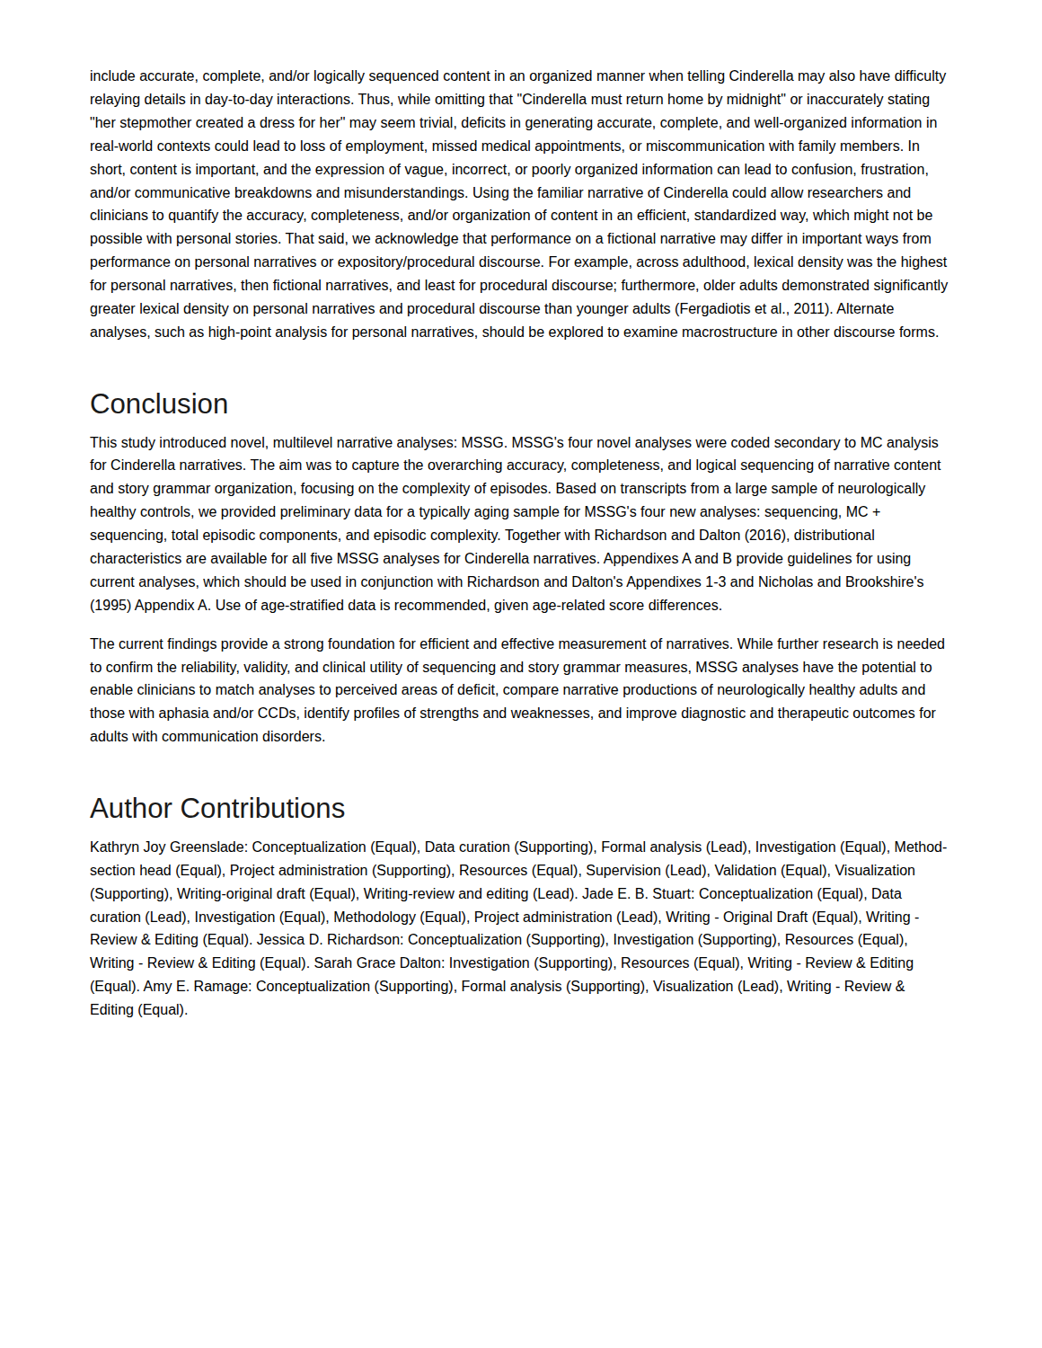include accurate, complete, and/or logically sequenced content in an organized manner when telling Cinderella may also have difficulty relaying details in day-to-day interactions. Thus, while omitting that "Cinderella must return home by midnight" or inaccurately stating "her stepmother created a dress for her" may seem trivial, deficits in generating accurate, complete, and well-organized information in real-world contexts could lead to loss of employment, missed medical appointments, or miscommunication with family members. In short, content is important, and the expression of vague, incorrect, or poorly organized information can lead to confusion, frustration, and/or communicative breakdowns and misunderstandings. Using the familiar narrative of Cinderella could allow researchers and clinicians to quantify the accuracy, completeness, and/or organization of content in an efficient, standardized way, which might not be possible with personal stories. That said, we acknowledge that performance on a fictional narrative may differ in important ways from performance on personal narratives or expository/procedural discourse. For example, across adulthood, lexical density was the highest for personal narratives, then fictional narratives, and least for procedural discourse; furthermore, older adults demonstrated significantly greater lexical density on personal narratives and procedural discourse than younger adults (Fergadiotis et al., 2011). Alternate analyses, such as high-point analysis for personal narratives, should be explored to examine macrostructure in other discourse forms.
Conclusion
This study introduced novel, multilevel narrative analyses: MSSG. MSSG's four novel analyses were coded secondary to MC analysis for Cinderella narratives. The aim was to capture the overarching accuracy, completeness, and logical sequencing of narrative content and story grammar organization, focusing on the complexity of episodes. Based on transcripts from a large sample of neurologically healthy controls, we provided preliminary data for a typically aging sample for MSSG's four new analyses: sequencing, MC + sequencing, total episodic components, and episodic complexity. Together with Richardson and Dalton (2016), distributional characteristics are available for all five MSSG analyses for Cinderella narratives. Appendixes A and B provide guidelines for using current analyses, which should be used in conjunction with Richardson and Dalton's Appendixes 1-3 and Nicholas and Brookshire's (1995) Appendix A. Use of age-stratified data is recommended, given age-related score differences.
The current findings provide a strong foundation for efficient and effective measurement of narratives. While further research is needed to confirm the reliability, validity, and clinical utility of sequencing and story grammar measures, MSSG analyses have the potential to enable clinicians to match analyses to perceived areas of deficit, compare narrative productions of neurologically healthy adults and those with aphasia and/or CCDs, identify profiles of strengths and weaknesses, and improve diagnostic and therapeutic outcomes for adults with communication disorders.
Author Contributions
Kathryn Joy Greenslade: Conceptualization (Equal), Data curation (Supporting), Formal analysis (Lead), Investigation (Equal), Method-section head (Equal), Project administration (Supporting), Resources (Equal), Supervision (Lead), Validation (Equal), Visualization (Supporting), Writing-original draft (Equal), Writing-review and editing (Lead). Jade E. B. Stuart: Conceptualization (Equal), Data curation (Lead), Investigation (Equal), Methodology (Equal), Project administration (Lead), Writing - Original Draft (Equal), Writing - Review & Editing (Equal). Jessica D. Richardson: Conceptualization (Supporting), Investigation (Supporting), Resources (Equal), Writing - Review & Editing (Equal). Sarah Grace Dalton: Investigation (Supporting), Resources (Equal), Writing - Review & Editing (Equal). Amy E. Ramage: Conceptualization (Supporting), Formal analysis (Supporting), Visualization (Lead), Writing - Review & Editing (Equal).